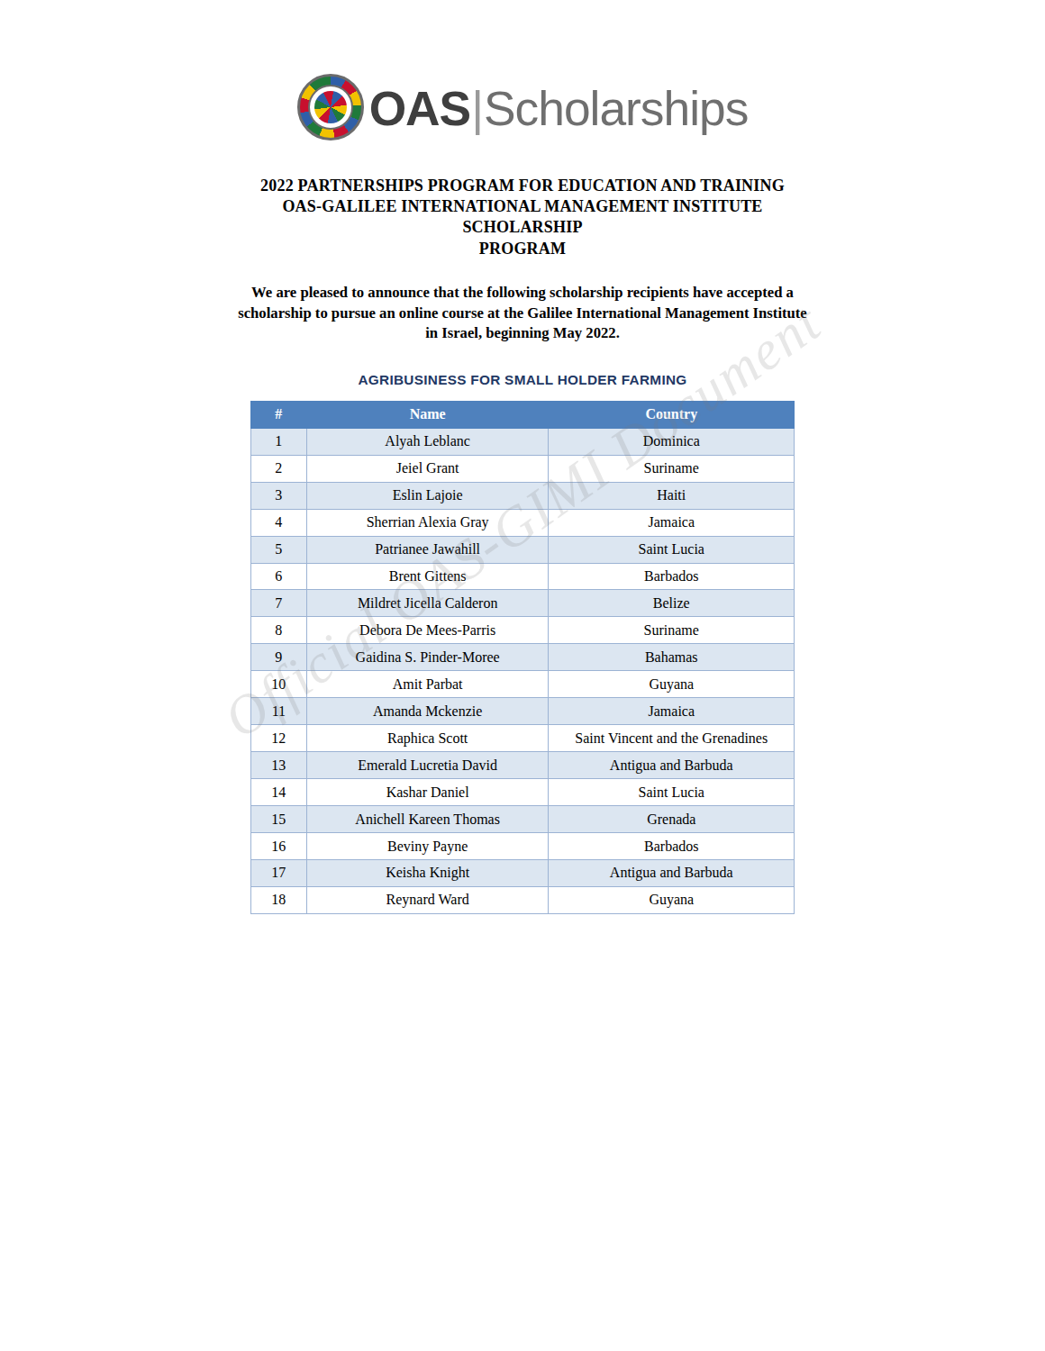Official OAS-GIMI Document
OAS|Scholarships
2022 PARTNERSHIPS PROGRAM FOR EDUCATION AND TRAINING
OAS-GALILEE INTERNATIONAL MANAGEMENT INSTITUTE SCHOLARSHIP
PROGRAM
We are pleased to announce that the following scholarship recipients have accepted a scholarship to pursue an online course at the Galilee International Management Institute in Israel, beginning May 2022.
AGRIBUSINESS FOR SMALL HOLDER FARMING
| # | Name | Country |
| --- | --- | --- |
| 1 | Alyah Leblanc | Dominica |
| 2 | Jeiel Grant | Suriname |
| 3 | Eslin Lajoie | Haiti |
| 4 | Sherrian Alexia Gray | Jamaica |
| 5 | Patrianee Jawahill | Saint Lucia |
| 6 | Brent Gittens | Barbados |
| 7 | Mildret Jicella Calderon | Belize |
| 8 | Debora De Mees-Parris | Suriname |
| 9 | Gaidina S. Pinder-Moree | Bahamas |
| 10 | Amit Parbat | Guyana |
| 11 | Amanda Mckenzie | Jamaica |
| 12 | Raphica Scott | Saint Vincent and the Grenadines |
| 13 | Emerald Lucretia David | Antigua and Barbuda |
| 14 | Kashar Daniel | Saint Lucia |
| 15 | Anichell Kareen Thomas | Grenada |
| 16 | Beviny Payne | Barbados |
| 17 | Keisha Knight | Antigua and Barbuda |
| 18 | Reynard Ward | Guyana |